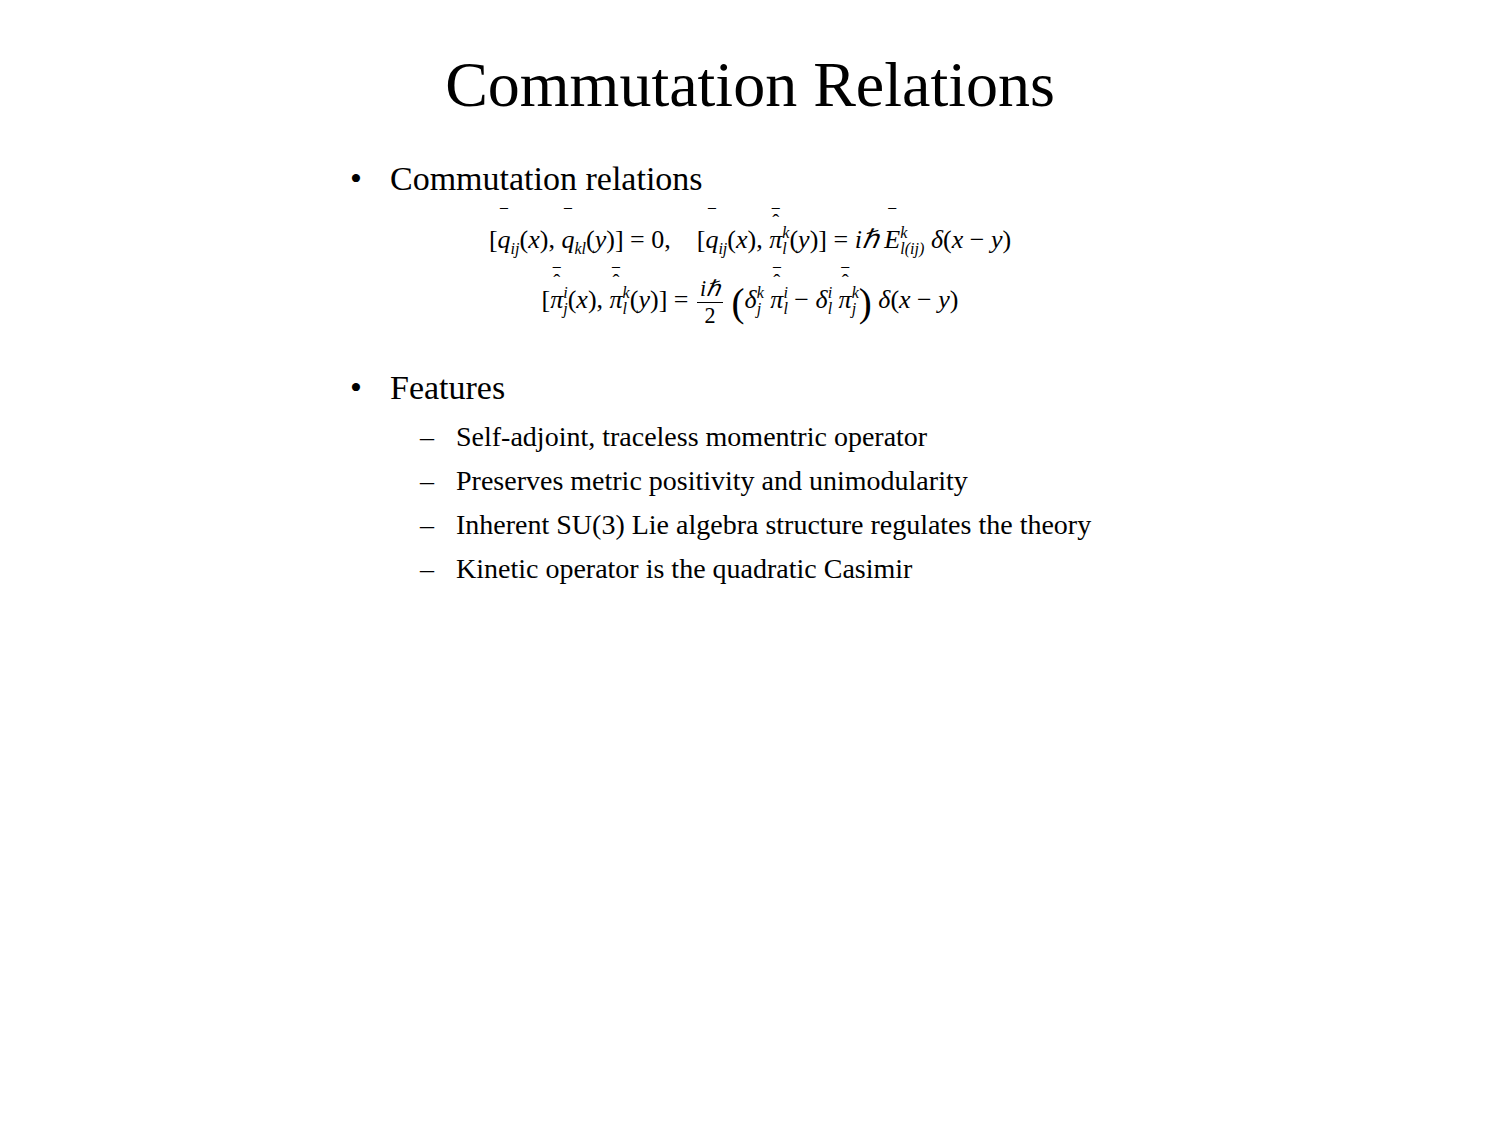Commutation Relations
Commutation relations
[‾qij(x), ‾qkl(y)] = 0, [‾qij(x), ̂‾π kl(y)] = iℏ ‾E kl(ij) δ(x − y)
[̂‾π ij(x), ̂‾π kl(y)] = iℏ 2 (δkj ̂‾π il − δil ̂‾π kj) δ(x − y)
Features
Self-adjoint, traceless momentric operator
Preserves metric positivity and unimodularity
Inherent SU(3) Lie algebra structure regulates the theory
Kinetic operator is the quadratic Casimir